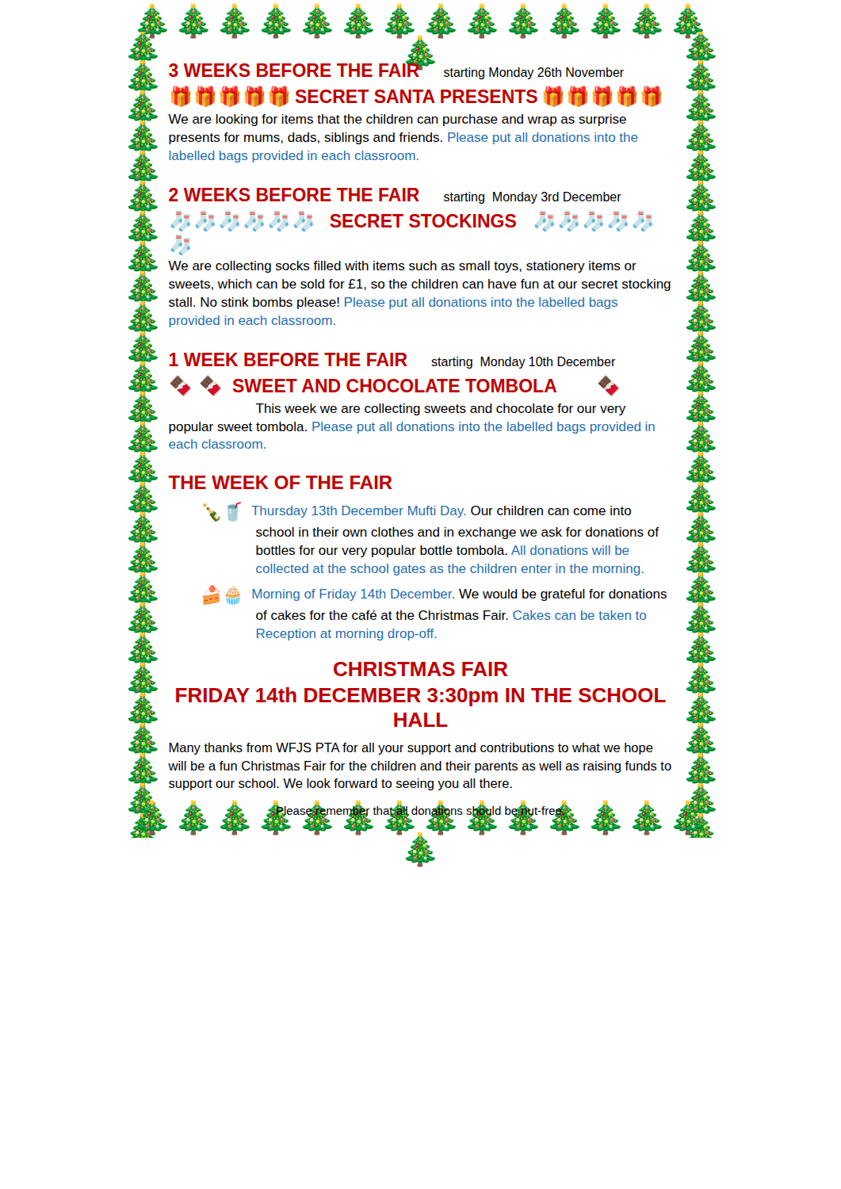🎄🎄🎄🎄🎄🎄🎄🎄🎄🎄🎄🎄🎄🎄🎄
🎄
🎄
🎄
🎄
🎄
🎄
🎄
🎄
🎄
🎄
🎄
🎄
🎄
🎄
🎄
🎄
🎄
🎄
🎄
🎄
🎄
🎄
🎄
🎄
🎄
🎄
🎄
🎄
🎄
🎄
🎄
🎄
🎄
🎄
🎄
🎄
🎄
🎄
🎄
🎄
🎄
🎄
🎄
🎄
🎄
🎄
🎄
🎄
🎄
🎄
🎄
🎄
🎄
🎄
🎄
🎄
🎄
🎄
🎄
🎄
3 WEEKS BEFORE THE FAIR
starting Monday 26th November
🎁🎁🎁🎁🎁
SECRET SANTA PRESENTS
🎁🎁🎁🎁🎁
We are looking for items that the children can purchase and wrap as surprise presents for mums, dads, siblings and friends. Please put all donations into the labelled bags provided in each classroom.
2 WEEKS BEFORE THE FAIR
starting Monday 3rd December
🧦🧦🧦🧦🧦🧦
SECRET STOCKINGS
🧦🧦🧦🧦🧦🧦
We are collecting socks filled with items such as small toys, stationery items or sweets, which can be sold for £1, so the children can have fun at our secret stocking stall. No stink bombs please! Please put all donations into the labelled bags provided in each classroom.
1 WEEK BEFORE THE FAIR
starting Monday 10th December
🍫 🍫
SWEET AND CHOCOLATE TOMBOLA
🍫
This week we are collecting sweets and chocolate for our very popular sweet tombola. Please put all donations into the labelled bags provided in each classroom.
THE WEEK OF THE FAIR
🍾🥤 Thursday 13th December Mufti Day. Our children can come into school in their own clothes and in exchange we ask for donations of bottles for our very popular bottle tombola. All donations will be collected at the school gates as the children enter in the morning.
🍰🧁 Morning of Friday 14th December. We would be grateful for donations of cakes for the café at the Christmas Fair. Cakes can be taken to Reception at morning drop-off.
CHRISTMAS FAIR
FRIDAY 14th DECEMBER 3:30pm IN THE SCHOOL HALL
Many thanks from WFJS PTA for all your support and contributions to what we hope will be a fun Christmas Fair for the children and their parents as well as raising funds to support our school. We look forward to seeing you all there.
Please remember that all donations should be nut-free.
🎄🎄🎄🎄🎄🎄🎄🎄🎄🎄🎄🎄🎄🎄🎄